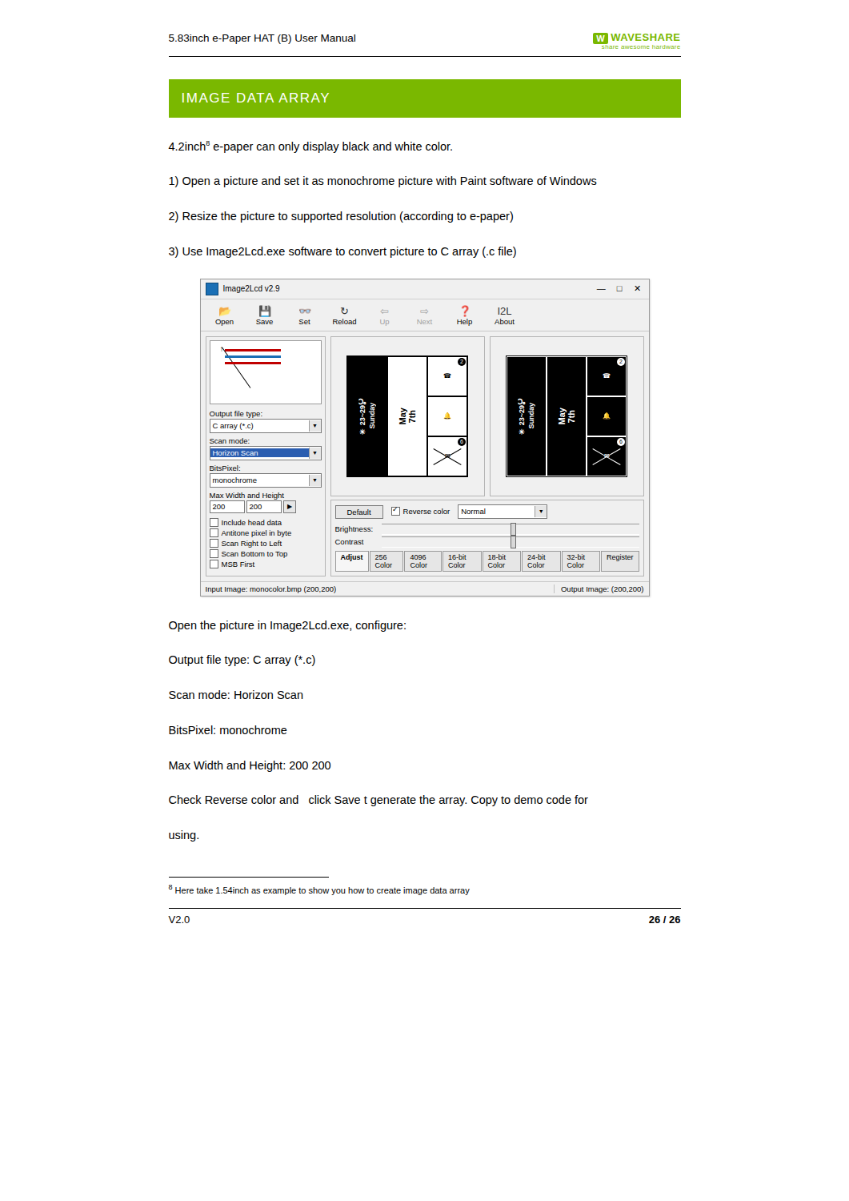5.83inch e-Paper HAT (B) User Manual
W WAVESHARE
share awesome hardware
IMAGE DATA ARRAY
4.2inch8 e-paper can only display black and white color.
1) Open a picture and set it as monochrome picture with Paint software of Windows
2) Resize the picture to supported resolution (according to e-paper)
3) Use Image2Lcd.exe software to convert picture to C array (.c file)
Image2Lcd v2.9
—□✕
📂Open
💾Save
👓Set
↻Reload
⇦Up
⇨Next
❓Help
I2L About
↑
Output file type:
C array (*.c)▼
Scan mode:
Horizon Scan▼
BitsPixel:
monochrome▼
Max Width and Height
200 200 ▶
Include head data
Antitone pixel in byte
Scan Right to Left
Scan Bottom to Top
MSB First
☀ 23~29℃ Sunday
May
7th
☎2
🔔
✉ 6
☀ 23~29℃ Sunday
May
7th
☎2
🔔
✉ 6
Default Reverse color Normal▼
Brightness:
Contrast
Adjust 256 Color 4096 Color 16-bit Color 18-bit Color 24-bit Color 32-bit Color Register
Input Image: monocolor.bmp (200,200) Output Image: (200,200)
Open the picture in Image2Lcd.exe, configure:
Output file type: C array (*.c)
Scan mode: Horizon Scan
BitsPixel: monochrome
Max Width and Height: 200 200
Check Reverse color and click Save t generate the array. Copy to demo code for
using.
8 Here take 1.54inch as example to show you how to create image data array
V2.0 26 / 26